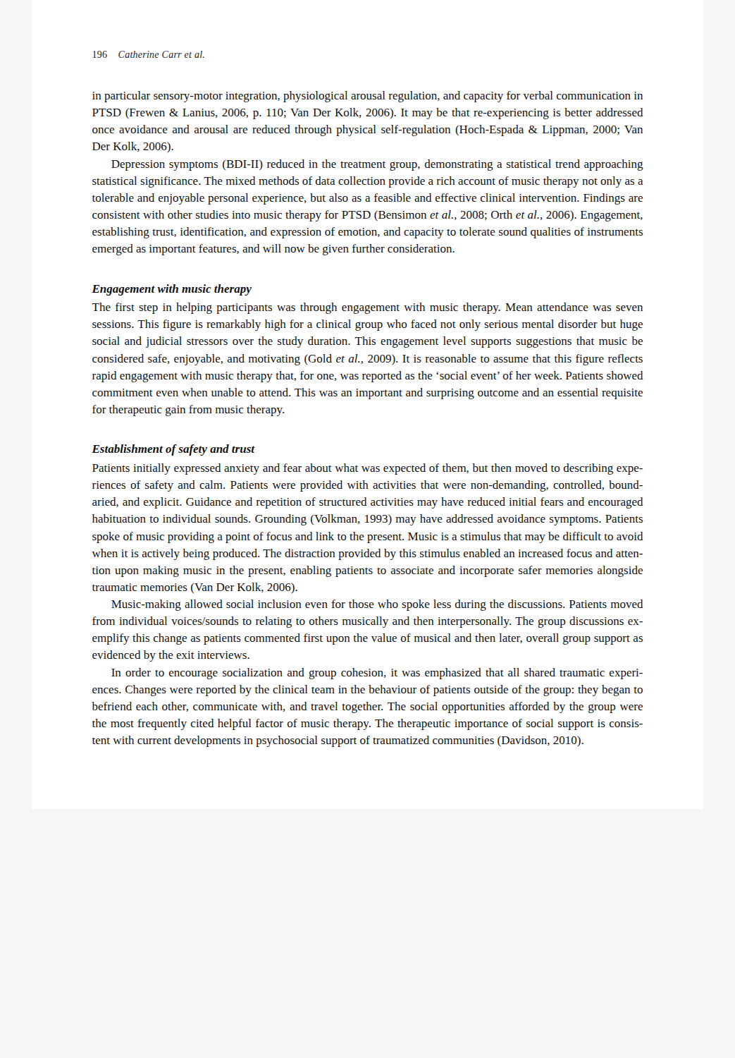196 Catherine Carr et al.
in particular sensory-motor integration, physiological arousal regulation, and capacity for verbal communication in PTSD (Frewen & Lanius, 2006, p. 110; Van Der Kolk, 2006). It may be that re-experiencing is better addressed once avoidance and arousal are reduced through physical self-regulation (Hoch-Espada & Lippman, 2000; Van Der Kolk, 2006).
Depression symptoms (BDI-II) reduced in the treatment group, demonstrating a statistical trend approaching statistical significance. The mixed methods of data collection provide a rich account of music therapy not only as a tolerable and enjoyable personal experience, but also as a feasible and effective clinical intervention. Findings are consistent with other studies into music therapy for PTSD (Bensimon et al., 2008; Orth et al., 2006). Engagement, establishing trust, identification, and expression of emotion, and capacity to tolerate sound qualities of instruments emerged as important features, and will now be given further consideration.
Engagement with music therapy
The first step in helping participants was through engagement with music therapy. Mean attendance was seven sessions. This figure is remarkably high for a clinical group who faced not only serious mental disorder but huge social and judicial stressors over the study duration. This engagement level supports suggestions that music be considered safe, enjoyable, and motivating (Gold et al., 2009). It is reasonable to assume that this figure reflects rapid engagement with music therapy that, for one, was reported as the ‘social event’ of her week. Patients showed commitment even when unable to attend. This was an important and surprising outcome and an essential requisite for therapeutic gain from music therapy.
Establishment of safety and trust
Patients initially expressed anxiety and fear about what was expected of them, but then moved to describing experiences of safety and calm. Patients were provided with activities that were non-demanding, controlled, boundaried, and explicit. Guidance and repetition of structured activities may have reduced initial fears and encouraged habituation to individual sounds. Grounding (Volkman, 1993) may have addressed avoidance symptoms. Patients spoke of music providing a point of focus and link to the present. Music is a stimulus that may be difficult to avoid when it is actively being produced. The distraction provided by this stimulus enabled an increased focus and attention upon making music in the present, enabling patients to associate and incorporate safer memories alongside traumatic memories (Van Der Kolk, 2006).
Music-making allowed social inclusion even for those who spoke less during the discussions. Patients moved from individual voices/sounds to relating to others musically and then interpersonally. The group discussions exemplify this change as patients commented first upon the value of musical and then later, overall group support as evidenced by the exit interviews.
In order to encourage socialization and group cohesion, it was emphasized that all shared traumatic experiences. Changes were reported by the clinical team in the behaviour of patients outside of the group: they began to befriend each other, communicate with, and travel together. The social opportunities afforded by the group were the most frequently cited helpful factor of music therapy. The therapeutic importance of social support is consistent with current developments in psychosocial support of traumatized communities (Davidson, 2010).